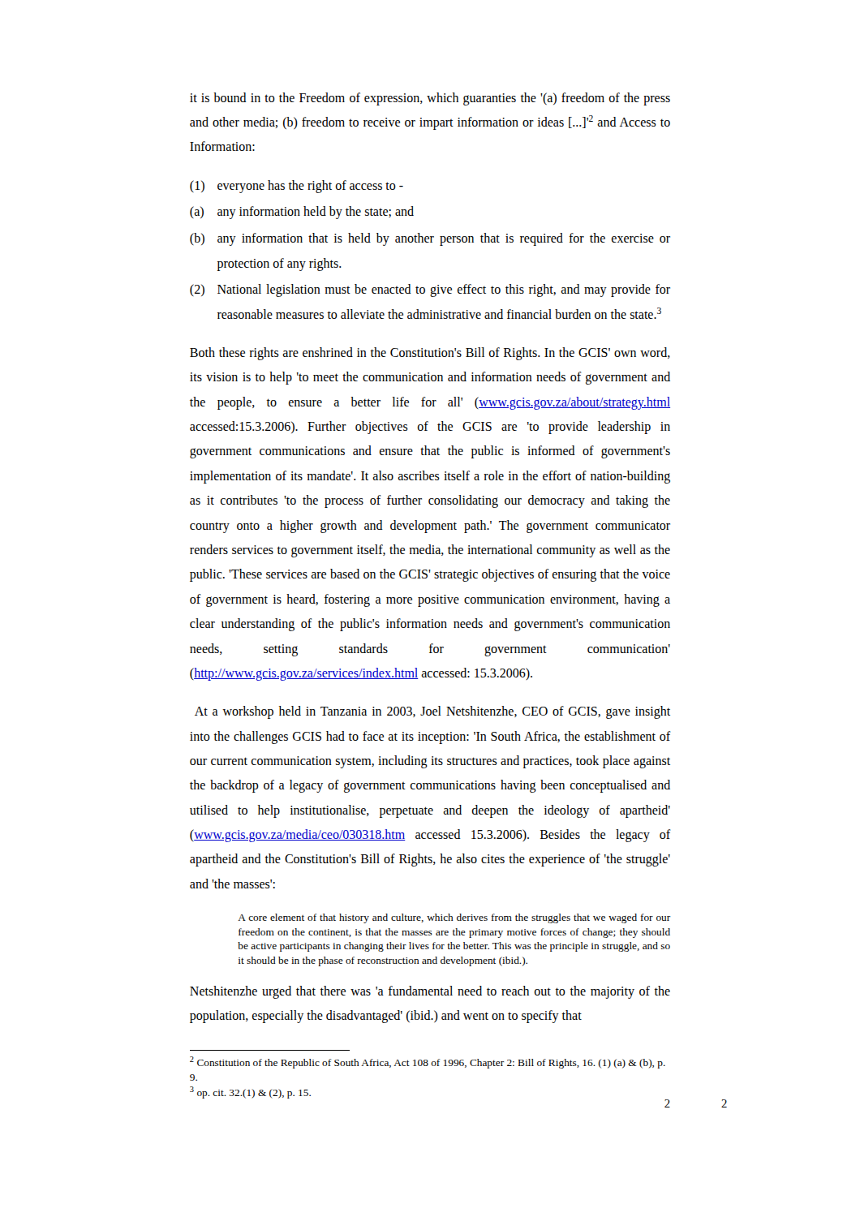it is bound in to the Freedom of expression, which guaranties the '(a) freedom of the press and other media; (b) freedom to receive or impart information or ideas [...]'2 and Access to Information:
(1) everyone has the right of access to -
(a) any information held by the state; and
(b) any information that is held by another person that is required for the exercise or protection of any rights.
(2) National legislation must be enacted to give effect to this right, and may provide for reasonable measures to alleviate the administrative and financial burden on the state.3
Both these rights are enshrined in the Constitution's Bill of Rights. In the GCIS' own word, its vision is to help 'to meet the communication and information needs of government and the people, to ensure a better life for all' (www.gcis.gov.za/about/strategy.html accessed:15.3.2006). Further objectives of the GCIS are 'to provide leadership in government communications and ensure that the public is informed of government's implementation of its mandate'. It also ascribes itself a role in the effort of nation-building as it contributes 'to the process of further consolidating our democracy and taking the country onto a higher growth and development path.' The government communicator renders services to government itself, the media, the international community as well as the public. 'These services are based on the GCIS' strategic objectives of ensuring that the voice of government is heard, fostering a more positive communication environment, having a clear understanding of the public's information needs and government's communication needs, setting standards for government communication' (http://www.gcis.gov.za/services/index.html accessed: 15.3.2006).
At a workshop held in Tanzania in 2003, Joel Netshitenzhe, CEO of GCIS, gave insight into the challenges GCIS had to face at its inception: 'In South Africa, the establishment of our current communication system, including its structures and practices, took place against the backdrop of a legacy of government communications having been conceptualised and utilised to help institutionalise, perpetuate and deepen the ideology of apartheid' (www.gcis.gov.za/media/ceo/030318.htm accessed 15.3.2006). Besides the legacy of apartheid and the Constitution's Bill of Rights, he also cites the experience of 'the struggle' and 'the masses':
A core element of that history and culture, which derives from the struggles that we waged for our freedom on the continent, is that the masses are the primary motive forces of change; they should be active participants in changing their lives for the better. This was the principle in struggle, and so it should be in the phase of reconstruction and development (ibid.).
Netshitenzhe urged that there was 'a fundamental need to reach out to the majority of the population, especially the disadvantaged' (ibid.) and went on to specify that
2 Constitution of the Republic of South Africa, Act 108 of 1996, Chapter 2: Bill of Rights, 16. (1) (a) & (b), p. 9.
3 op. cit. 32.(1) & (2), p. 15.
2
2